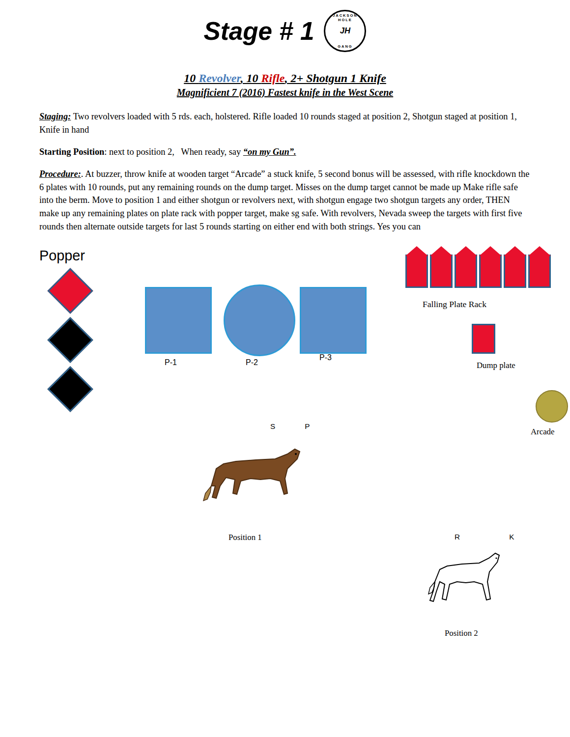Stage # 1
JACKSON HOLE JH GANG
10 Revolver, 10 Rifle, 2+ Shotgun 1 Knife
Magnificient 7 (2016) Fastest knife in the West Scene
Staging: Two revolvers loaded with 5 rds. each, holstered. Rifle loaded 10 rounds staged at position 2, Shotgun staged at position 1, Knife in hand
Starting Position: next to position 2, When ready, say “on my Gun”.
Procedure:. At buzzer, throw knife at wooden target “Arcade” a stuck knife, 5 second bonus will be assessed, with rifle knockdown the 6 plates with 10 rounds, put any remaining rounds on the dump target. Misses on the dump target cannot be made up Make rifle safe into the berm. Move to position 1 and either shotgun or revolvers next, with shotgun engage two shotgun targets any order, THEN make up any remaining plates on plate rack with popper target, make sg safe. With revolvers, Nevada sweep the targets with first five rounds then alternate outside targets for last 5 rounds starting on either end with both strings. Yes you can
Popper
P-1
P-2
P-3
Falling Plate Rack
Dump plate
Arcade
S P
Position 1
R K
Position 2